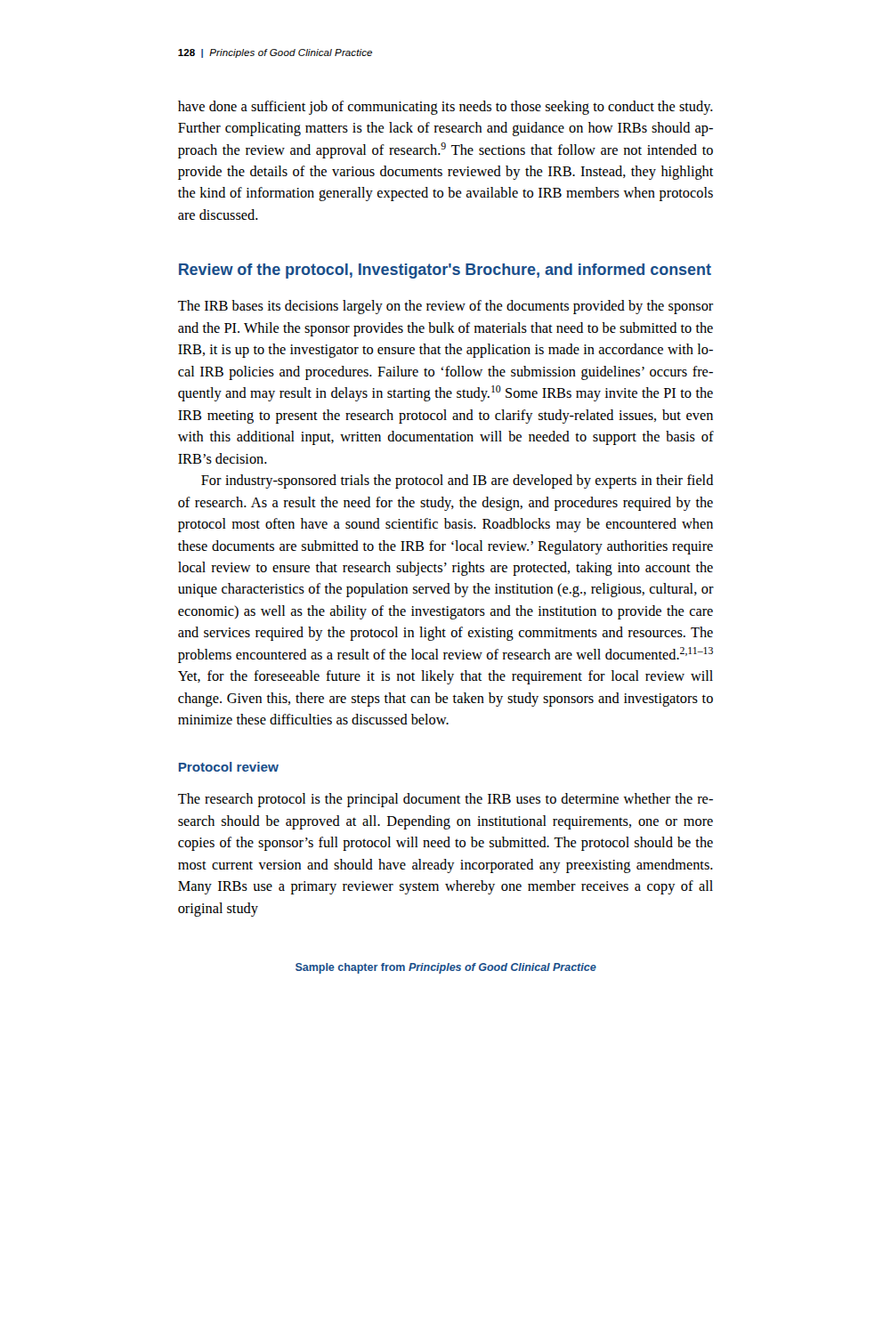128|Principles of Good Clinical Practice
have done a sufficient job of communicating its needs to those seeking to conduct the study. Further complicating matters is the lack of research and guidance on how IRBs should approach the review and approval of research.9 The sections that follow are not intended to provide the details of the various documents reviewed by the IRB. Instead, they highlight the kind of information generally expected to be available to IRB members when protocols are discussed.
Review of the protocol, Investigator's Brochure, and informed consent
The IRB bases its decisions largely on the review of the documents provided by the sponsor and the PI. While the sponsor provides the bulk of materials that need to be submitted to the IRB, it is up to the investigator to ensure that the application is made in accordance with local IRB policies and procedures. Failure to ‘follow the submission guidelines’ occurs frequently and may result in delays in starting the study.10 Some IRBs may invite the PI to the IRB meeting to present the research protocol and to clarify study-related issues, but even with this additional input, written documentation will be needed to support the basis of IRB’s decision.
For industry-sponsored trials the protocol and IB are developed by experts in their field of research. As a result the need for the study, the design, and procedures required by the protocol most often have a sound scientific basis. Roadblocks may be encountered when these documents are submitted to the IRB for ‘local review.’ Regulatory authorities require local review to ensure that research subjects’ rights are protected, taking into account the unique characteristics of the population served by the institution (e.g., religious, cultural, or economic) as well as the ability of the investigators and the institution to provide the care and services required by the protocol in light of existing commitments and resources. The problems encountered as a result of the local review of research are well documented.2,11–13 Yet, for the foreseeable future it is not likely that the requirement for local review will change. Given this, there are steps that can be taken by study sponsors and investigators to minimize these difficulties as discussed below.
Protocol review
The research protocol is the principal document the IRB uses to determine whether the research should be approved at all. Depending on institutional requirements, one or more copies of the sponsor’s full protocol will need to be submitted. The protocol should be the most current version and should have already incorporated any preexisting amendments. Many IRBs use a primary reviewer system whereby one member receives a copy of all original study
Sample chapter from Principles of Good Clinical Practice